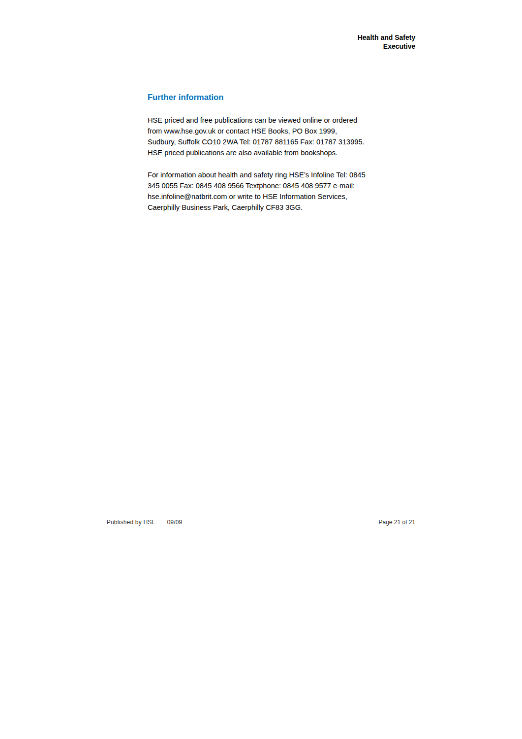Health and Safety
Executive
Further information
HSE priced and free publications can be viewed online or ordered from www.hse.gov.uk or contact HSE Books, PO Box 1999, Sudbury, Suffolk CO10 2WA Tel: 01787 881165 Fax: 01787 313995. HSE priced publications are also available from bookshops.
For information about health and safety ring HSE’s Infoline Tel: 0845 345 0055 Fax: 0845 408 9566 Textphone: 0845 408 9577 e-mail: hse.infoline@natbrit.com or write to HSE Information Services, Caerphilly Business Park, Caerphilly CF83 3GG.
Published by HSE 09/09
Page 21 of 21